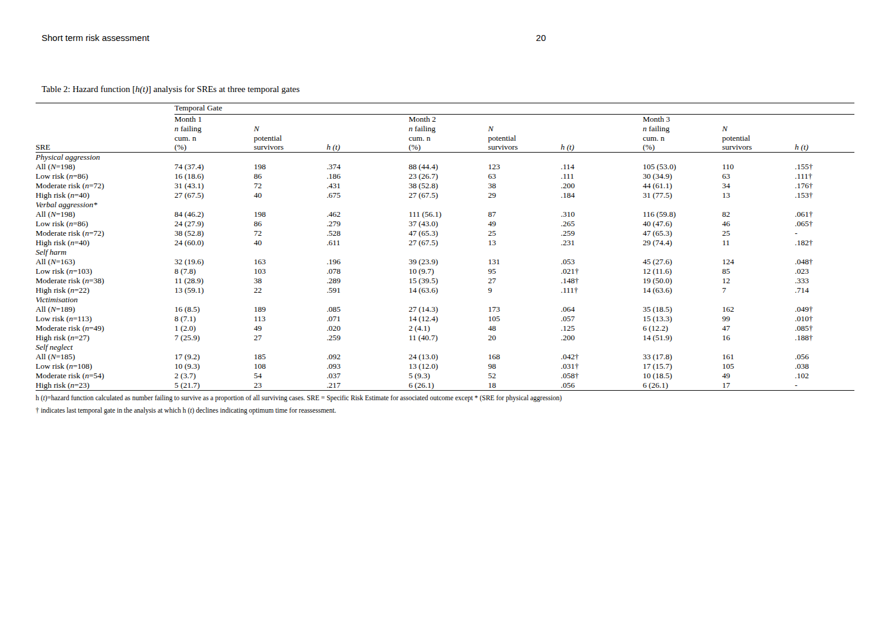Short term risk assessment
20
Table 2: Hazard function [h(t)] analysis for SREs at three temporal gates
| | Temporal Gate |
| | Month 1 | | Month 2 | | Month 3 |
| SRE | n failing cum. n (%) | N potential survivors | h (t) | | n failing cum. n (%) | N potential survivors | h (t) | | n failing cum. n (%) | N potential survivors | h (t) |
| Physical aggression |
| All ( N =198) | 74 (37.4) | 198 | .374 | | 88 (44.4) | 123 | .114 | | 105 (53.0) | 110 | .155† |
| Low risk ( n =86) | 16 (18.6) | 86 | .186 | | 23 (26.7) | 63 | .111 | | 30 (34.9) | 63 | .111† |
| Moderate risk ( n =72) | 31 (43.1) | 72 | .431 | | 38 (52.8) | 38 | .200 | | 44 (61.1) | 34 | .176† |
| High risk ( n =40) | 27 (67.5) | 40 | .675 | | 27 (67.5) | 29 | .184 | | 31 (77.5) | 13 | .153† |
| Verbal aggression* |
| All ( N =198) | 84 (46.2) | 198 | .462 | | 111 (56.1) | 87 | .310 | | 116 (59.8) | 82 | .061† |
| Low risk ( n =86) | 24 (27.9) | 86 | .279 | | 37 (43.0) | 49 | .265 | | 40 (47.6) | 46 | .065† |
| Moderate risk ( n =72) | 38 (52.8) | 72 | .528 | | 47 (65.3) | 25 | .259 | | 47 (65.3) | 25 | - |
| High risk ( n =40) | 24 (60.0) | 40 | .611 | | 27 (67.5) | 13 | .231 | | 29 (74.4) | 11 | .182† |
| Self harm |
| All ( N =163) | 32 (19.6) | 163 | .196 | | 39 (23.9) | 131 | .053 | | 45 (27.6) | 124 | .048† |
| Low risk ( n =103) | 8 (7.8) | 103 | .078 | | 10 (9.7) | 95 | .021† | | 12 (11.6) | 85 | .023 |
| Moderate risk ( n =38) | 11 (28.9) | 38 | .289 | | 15 (39.5) | 27 | .148† | | 19 (50.0) | 12 | .333 |
| High risk ( n =22) | 13 (59.1) | 22 | .591 | | 14 (63.6) | 9 | .111† | | 14 (63.6) | 7 | .714 |
| Victimisation |
| All ( N =189) | 16 (8.5) | 189 | .085 | | 27 (14.3) | 173 | .064 | | 35 (18.5) | 162 | .049† |
| Low risk ( n =113) | 8 (7.1) | 113 | .071 | | 14 (12.4) | 105 | .057 | | 15 (13.3) | 99 | .010† |
| Moderate risk ( n =49) | 1 (2.0) | 49 | .020 | | 2 (4.1) | 48 | .125 | | 6 (12.2) | 47 | .085† |
| High risk ( n =27) | 7 (25.9) | 27 | .259 | | 11 (40.7) | 20 | .200 | | 14 (51.9) | 16 | .188† |
| Self neglect |
| All ( N =185) | 17 (9.2) | 185 | .092 | | 24 (13.0) | 168 | .042† | | 33 (17.8) | 161 | .056 |
| Low risk ( n =108) | 10 (9.3) | 108 | .093 | | 13 (12.0) | 98 | .031† | | 17 (15.7) | 105 | .038 |
| Moderate risk ( n =54) | 2 (3.7) | 54 | .037 | | 5 (9.3) | 52 | .058† | | 10 (18.5) | 49 | .102 |
| High risk ( n =23) | 5 (21.7) | 23 | .217 | | 6 (26.1) | 18 | .056 | | 6 (26.1) | 17 | - |
h (t)=hazard function calculated as number failing to survive as a proportion of all surviving cases. SRE = Specific Risk Estimate for associated outcome except * (SRE for physical aggression)
† indicates last temporal gate in the analysis at which h (t) declines indicating optimum time for reassessment.